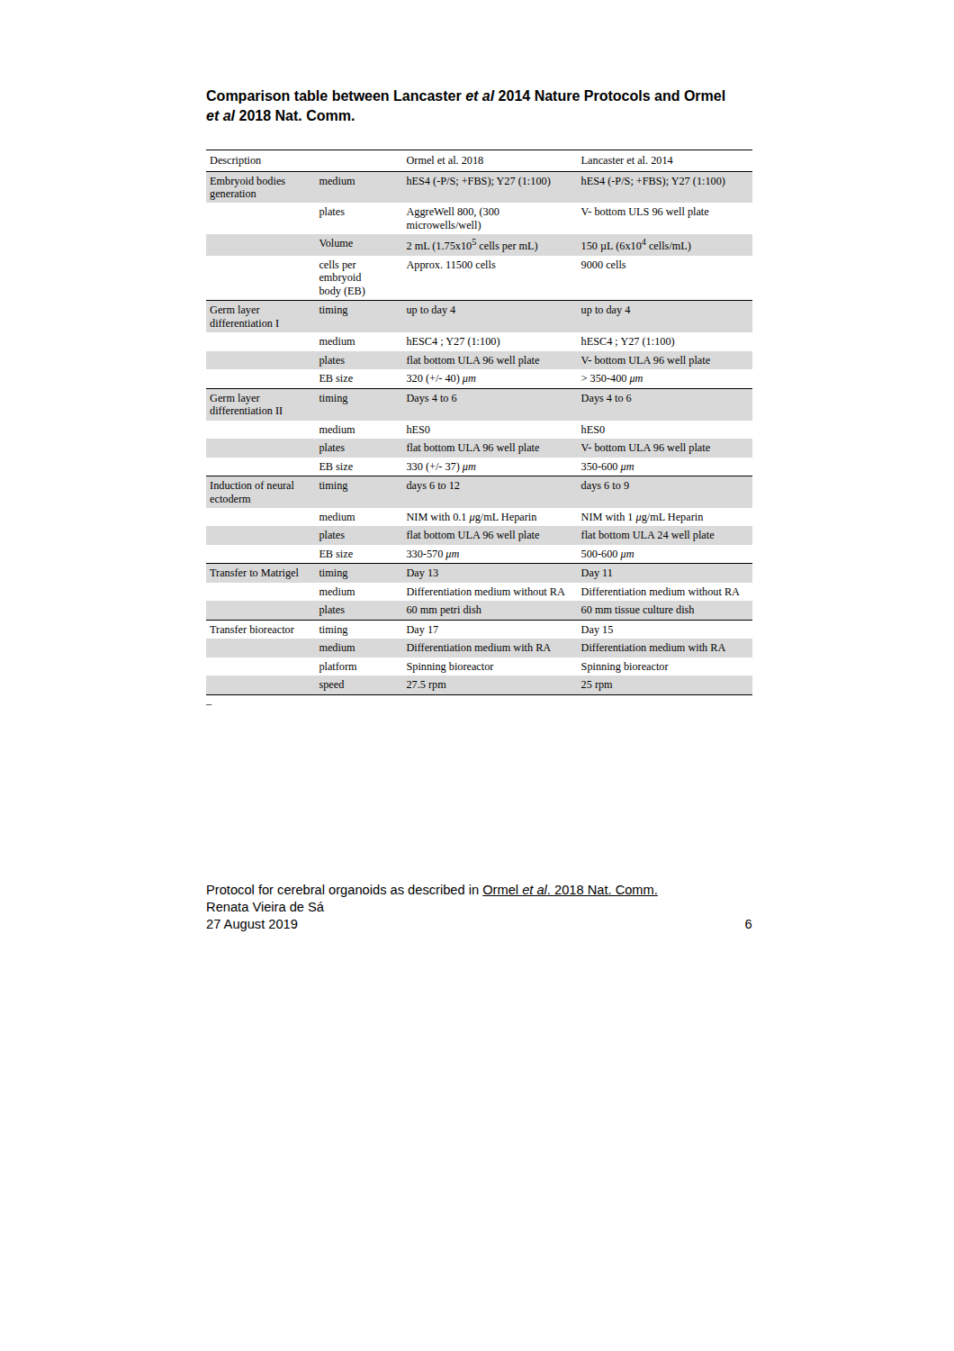Comparison table between Lancaster et al 2014 Nature Protocols and Ormel et al 2018 Nat. Comm.
| Description | | Ormel et al. 2018 | Lancaster et al. 2014 |
| --- | --- | --- | --- |
| Embryoid bodies generation | medium | hES4 (-P/S; +FBS); Y27 (1:100) | hES4 (-P/S; +FBS); Y27 (1:100) |
| | plates | AggreWell 800, (300 microwells/well) | V- bottom ULS 96 well plate |
| | Volume | 2 mL (1.75x10 5 cells per mL) | 150 µL (6x10 4 cells/mL) |
| | cells per embryoid body (EB) | Approx. 11500 cells | 9000 cells |
| Germ layer differentiation I | timing | up to day 4 | up to day 4 |
| | medium | hESC4 ; Y27 (1:100) | hESC4 ; Y27 (1:100) |
| | plates | flat bottom ULA 96 well plate | V- bottom ULA 96 well plate |
| | EB size | 320 (+/- 40) μm | > 350-400 μm |
| Germ layer differentiation II | timing | Days 4 to 6 | Days 4 to 6 |
| | medium | hES0 | hES0 |
| | plates | flat bottom ULA 96 well plate | V- bottom ULA 96 well plate |
| | EB size | 330 (+/- 37) μm | 350-600 μm |
| Induction of neural ectoderm | timing | days 6 to 12 | days 6 to 9 |
| | medium | NIM with 0.1 μ g/mL Heparin | NIM with 1 μ g/mL Heparin |
| | plates | flat bottom ULA 96 well plate | flat bottom ULA 24 well plate |
| | EB size | 330-570 μm | 500-600 μm |
| Transfer to Matrigel | timing | Day 13 | Day 11 |
| | medium | Differentiation medium without RA | Differentiation medium without RA |
| | plates | 60 mm petri dish | 60 mm tissue culture dish |
| Transfer bioreactor | timing | Day 17 | Day 15 |
| | medium | Differentiation medium with RA | Differentiation medium with RA |
| | platform | Spinning bioreactor | Spinning bioreactor |
| | speed | 27.5 rpm | 25 rpm |
–
Protocol for cerebral organoids as described in Ormel et al. 2018 Nat. Comm.
Renata Vieira de Sá
27 August 2019
6